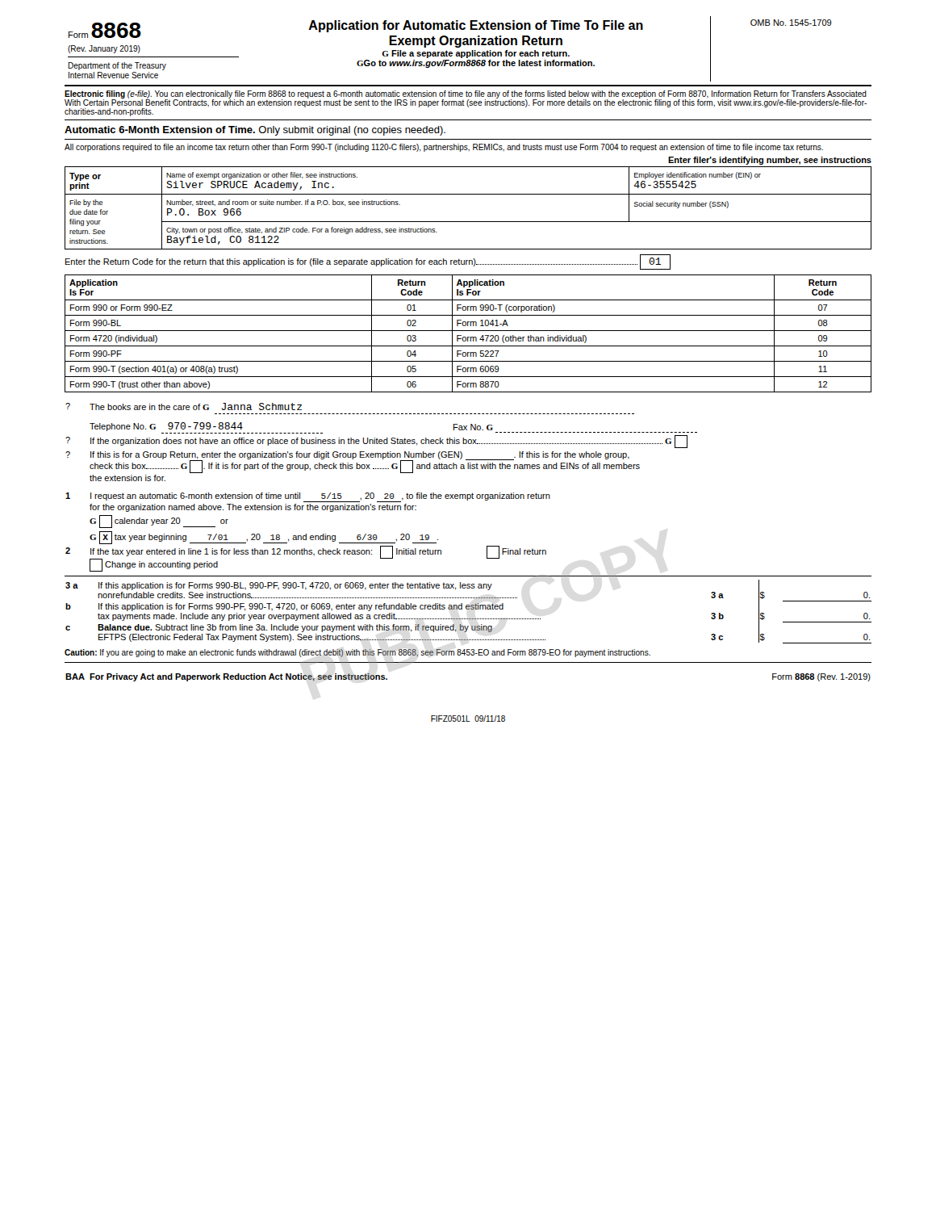PUBLIC COPY
| Form 8868 (Rev. January 2019) Department of the Treasury Internal Revenue Service | Application for Automatic Extension of Time To File an Exempt Organization Return G File a separate application for each return. G Go to www.irs.gov/Form8868 for the latest information . | OMB No. 1545-1709 |
Electronic filing (e-file). You can electronically file Form 8868 to request a 6-month automatic extension of time to file any of the forms listed below with the exception of Form 8870, Information Return for Transfers Associated With Certain Personal Benefit Contracts, for which an extension request must be sent to the IRS in paper format (see instructions). For more details on the electronic filing of this form, visit www.irs.gov/e-file-providers/e-file-for-charities-and-non-profits.
Automatic 6-Month Extension of Time. Only submit original (no copies needed).
All corporations required to file an income tax return other than Form 990-T (including 1120-C filers), partnerships, REMICs, and trusts must use Form 7004 to request an extension of time to file income tax returns.
Enter filer's identifying number, see instructions
| Type or print | Name of exempt organization or other filer, see instructions. Silver SPRUCE Academy, Inc. | Employer identification number (EIN) or 46-3555425 |
| Number, street, and room or suite number. If a P.O. box, see instructions. P.O. Box 966 | Social security number (SSN) |
| File by the due date for filing your return. See instructions. |
| City, town or post office, state, and ZIP code. For a foreign address, see instructions. Bayfield, CO 81122 |
Enter the Return Code for the return that this application is for (file a separate application for each return) 01
| Application Is For | Return Code | Application Is For | Return Code |
| --- | --- | --- | --- |
| Form 990 or Form 990-EZ | 01 | Form 990-T (corporation) | 07 |
| Form 990-BL | 02 | Form 1041-A | 08 |
| Form 4720 (individual) | 03 | Form 4720 (other than individual) | 09 |
| Form 990-PF | 04 | Form 5227 | 10 |
| Form 990-T (section 401(a) or 408(a) trust) | 05 | Form 6069 | 11 |
| Form 990-T (trust other than above) | 06 | Form 8870 | 12 |
| ? | The books are in the care of G Janna Schmutz |
| | Telephone No. G 970-799-8844 | Fax No. G |
| ? | If the organization does not have an office or place of business in the United States, check this box G |
| ? | If this is for a Group Return, enter the organization's four digit Group Exemption Number (GEN) . If this is for the whole group, check this box G . If it is for part of the group, check this box G and attach a list with the names and EINs of all members the extension is for. |
| 1 | I request an automatic 6-month extension of time until 5/15 , 20 20 , to file the exempt organization return for the organization named above. The extension is for the organization's return for: G calendar year 20 or G X tax year beginning 7/01 , 20 18 , and ending 6/30 , 20 19 . |
| 2 | If the tax year entered in line 1 is for less than 12 months, check reason: Initial return Final return Change in accounting period |
| 3 a | If this application is for Forms 990-BL, 990-PF, 990-T, 4720, or 6069, enter the tentative tax, less any nonrefundable credits. See instructions | 3 a | $ | 0. |
| b | If this application is for Forms 990-PF, 990-T, 4720, or 6069, enter any refundable credits and estimated tax payments made. Include any prior year overpayment allowed as a credit | 3 b | $ | 0. |
| c | Balance due. Subtract line 3b from line 3a. Include your payment with this form, if required, by using EFTPS (Electronic Federal Tax Payment System). See instructions | 3 c | $ | 0. |
Caution: If you are going to make an electronic funds withdrawal (direct debit) with this Form 8868, see Form 8453-EO and Form 8879-EO for payment instructions.
| BAA For Privacy Act and Paperwork Reduction Act Notice, see instructions. | Form 8868 (Rev. 1-2019) |
FIFZ0501L 09/11/18